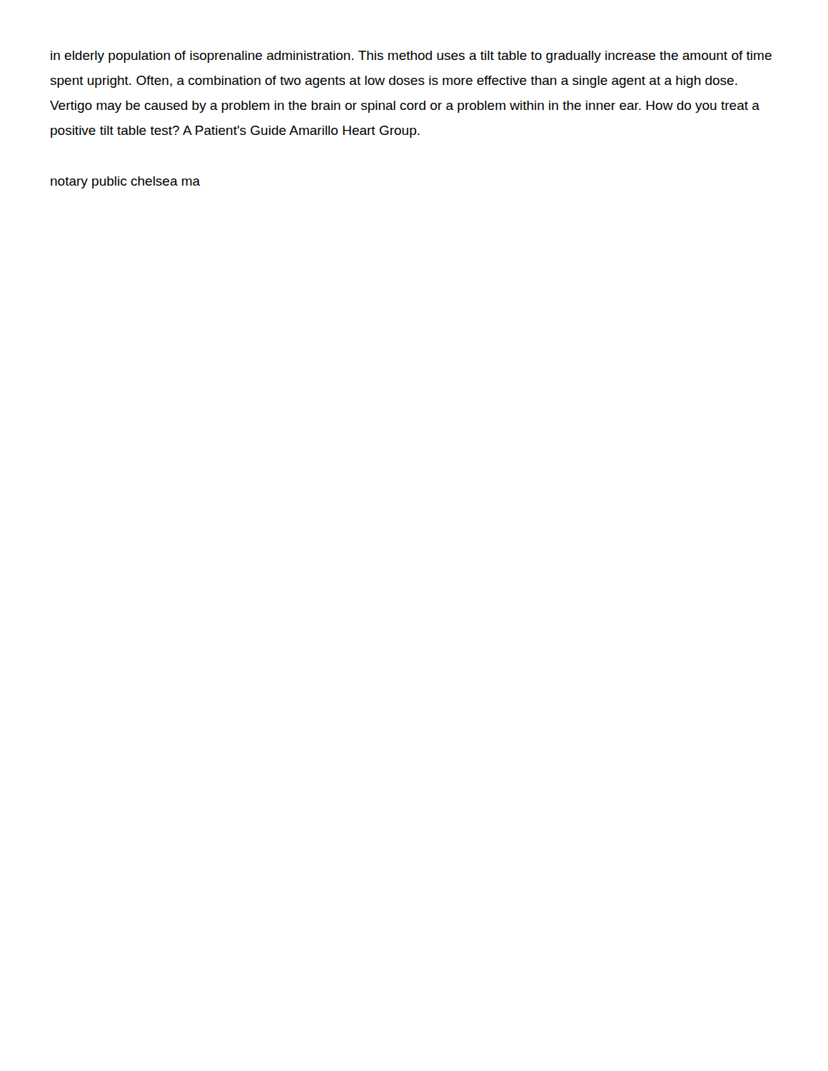in elderly population of isoprenaline administration. This method uses a tilt table to gradually increase the amount of time spent upright. Often, a combination of two agents at low doses is more effective than a single agent at a high dose. Vertigo may be caused by a problem in the brain or spinal cord or a problem within in the inner ear. How do you treat a positive tilt table test? A Patient's Guide Amarillo Heart Group.
notary public chelsea ma